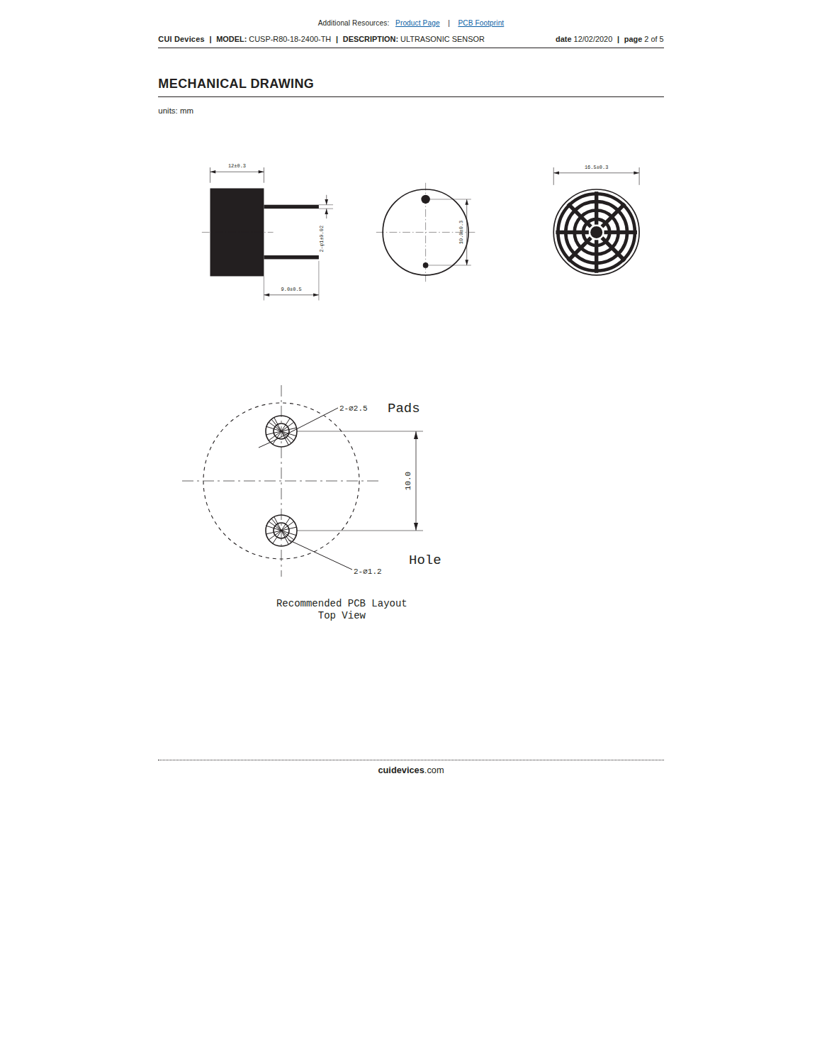Additional Resources: Product Page|PCB Footprint
CUI Devices|MODEL: CUSP-R80-18-2400-TH|DESCRIPTION: ULTRASONIC SENSOR
date 12/02/2020|page 2 of 5
MECHANICAL DRAWING
units: mm
12±0.3 2-φ1±0.02 9.0±0.5 10.0±0.3 16.5±0.3
2-⌀2.5 Pads 2-⌀1.2 Hole 10.0
Recommended PCB Layout
Top View
cuidevices.com